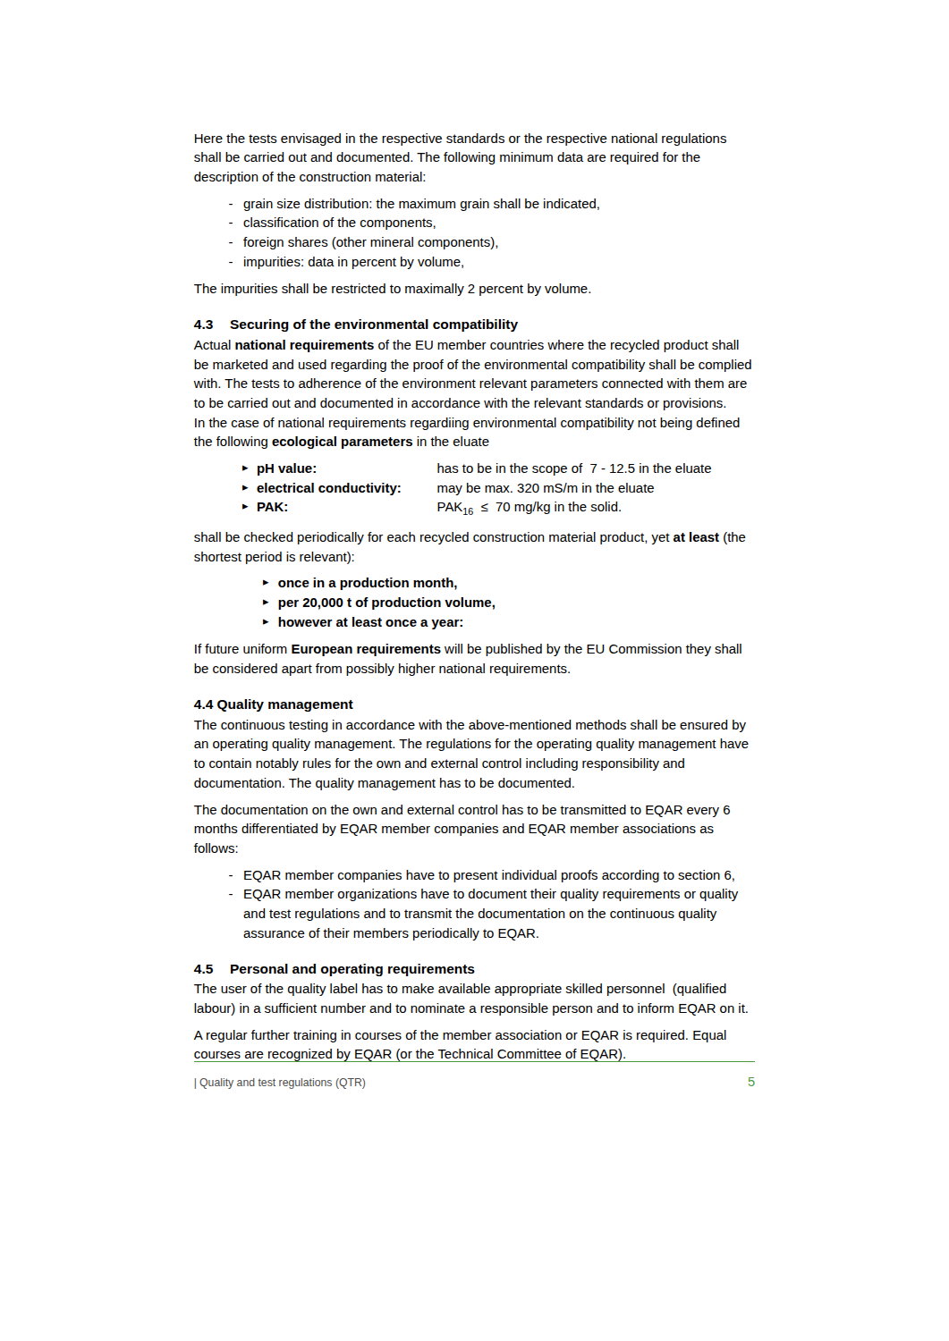Here the tests envisaged in the respective standards or the respective national regulations shall be carried out and documented. The following minimum data are required for the description of the construction material:
grain size distribution: the maximum grain shall be indicated,
classification of the components,
foreign shares (other mineral components),
impurities: data in percent by volume,
The impurities shall be restricted to maximally 2 percent by volume.
4.3 Securing of the environmental compatibility
Actual national requirements of the EU member countries where the recycled product shall be marketed and used regarding the proof of the environmental compatibility shall be complied with. The tests to adherence of the environment relevant parameters connected with them are to be carried out and documented in accordance with the relevant standards or provisions.
In the case of national requirements regardiing environmental compatibility not being defined the following ecological parameters in the eluate
pH value:
has to be in the scope of 7 - 12.5 in the eluate
electrical conductivity:
may be max. 320 mS/m in the eluate
PAK:
PAK16 ≤ 70 mg/kg in the solid.
shall be checked periodically for each recycled construction material product, yet at least (the shortest period is relevant):
once in a production month,
per 20,000 t of production volume,
however at least once a year:
If future uniform European requirements will be published by the EU Commission they shall be considered apart from possibly higher national requirements.
4.4 Quality management
The continuous testing in accordance with the above-mentioned methods shall be ensured by an operating quality management. The regulations for the operating quality management have to contain notably rules for the own and external control including responsibility and documentation. The quality management has to be documented.
The documentation on the own and external control has to be transmitted to EQAR every 6 months differentiated by EQAR member companies and EQAR member associations as follows:
EQAR member companies have to present individual proofs according to section 6,
EQAR member organizations have to document their quality requirements or quality and test regulations and to transmit the documentation on the continuous quality assurance of their members periodically to EQAR.
4.5 Personal and operating requirements
The user of the quality label has to make available appropriate skilled personnel (qualified labour) in a sufficient number and to nominate a responsible person and to inform EQAR on it.
A regular further training in courses of the member association or EQAR is required. Equal courses are recognized by EQAR (or the Technical Committee of EQAR).
|Quality and test regulations (QTR)
5